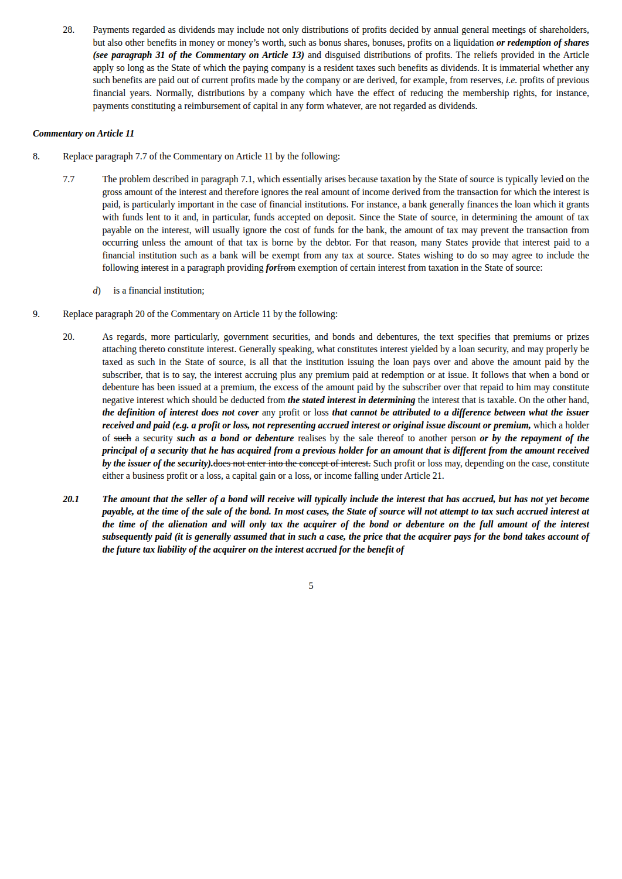28.
Payments regarded as dividends may include not only distributions of profits decided by annual general meetings of shareholders, but also other benefits in money or money’s worth, such as bonus shares, bonuses, profits on a liquidation or redemption of shares (see paragraph 31 of the Commentary on Article 13) and disguised distributions of profits. The reliefs provided in the Article apply so long as the State of which the paying company is a resident taxes such benefits as dividends. It is immaterial whether any such benefits are paid out of current profits made by the company or are derived, for example, from reserves, i.e. profits of previous financial years. Normally, distributions by a company which have the effect of reducing the membership rights, for instance, payments constituting a reimbursement of capital in any form whatever, are not regarded as dividends.
Commentary on Article 11
8.
Replace paragraph 7.7 of the Commentary on Article 11 by the following:
7.7
The problem described in paragraph 7.1, which essentially arises because taxation by the State of source is typically levied on the gross amount of the interest and therefore ignores the real amount of income derived from the transaction for which the interest is paid, is particularly important in the case of financial institutions. For instance, a bank generally finances the loan which it grants with funds lent to it and, in particular, funds accepted on deposit. Since the State of source, in determining the amount of tax payable on the interest, will usually ignore the cost of funds for the bank, the amount of tax may prevent the transaction from occurring unless the amount of that tax is borne by the debtor. For that reason, many States provide that interest paid to a financial institution such as a bank will be exempt from any tax at source. States wishing to do so may agree to include the following interest in a paragraph providing for from exemption of certain interest from taxation in the State of source:
d)
is a financial institution;
9.
Replace paragraph 20 of the Commentary on Article 11 by the following:
20.
As regards, more particularly, government securities, and bonds and debentures, the text specifies that premiums or prizes attaching thereto constitute interest. Generally speaking, what constitutes interest yielded by a loan security, and may properly be taxed as such in the State of source, is all that the institution issuing the loan pays over and above the amount paid by the subscriber, that is to say, the interest accruing plus any premium paid at redemption or at issue. It follows that when a bond or debenture has been issued at a premium, the excess of the amount paid by the subscriber over that repaid to him may constitute negative interest which should be deducted from the stated interest in determining the interest that is taxable. On the other hand, the definition of interest does not cover any profit or loss that cannot be attributed to a difference between what the issuer received and paid (e.g. a profit or loss, not representing accrued interest or original issue discount or premium, which a holder of such a security such as a bond or debenture realises by the sale thereof to another person or by the repayment of the principal of a security that he has acquired from a previous holder for an amount that is different from the amount received by the issuer of the security). does not enter into the concept of interest. Such profit or loss may, depending on the case, constitute either a business profit or a loss, a capital gain or a loss, or income falling under Article 21.
20.1
The amount that the seller of a bond will receive will typically include the interest that has accrued, but has not yet become payable, at the time of the sale of the bond. In most cases, the State of source will not attempt to tax such accrued interest at the time of the alienation and will only tax the acquirer of the bond or debenture on the full amount of the interest subsequently paid (it is generally assumed that in such a case, the price that the acquirer pays for the bond takes account of the future tax liability of the acquirer on the interest accrued for the benefit of
5